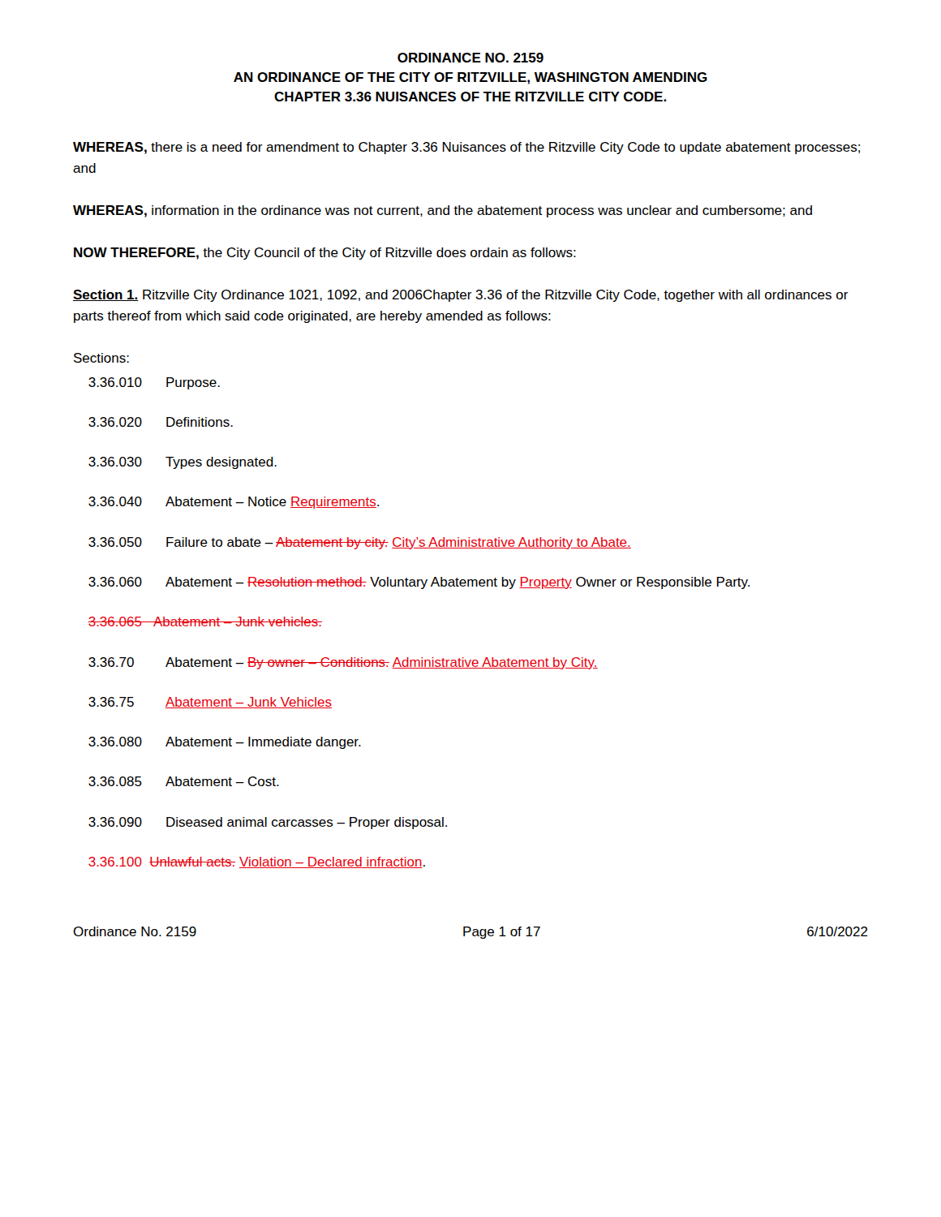ORDINANCE NO. 2159
AN ORDINANCE OF THE CITY OF RITZVILLE, WASHINGTON AMENDING
CHAPTER 3.36 NUISANCES OF THE RITZVILLE CITY CODE.
WHEREAS, there is a need for amendment to Chapter 3.36 Nuisances of the Ritzville City Code to update abatement processes; and
WHEREAS, information in the ordinance was not current, and the abatement process was unclear and cumbersome; and
NOW THEREFORE, the City Council of the City of Ritzville does ordain as follows:
Section 1. Ritzville City Ordinance 1021, 1092, and 2006Chapter 3.36 of the Ritzville City Code, together with all ordinances or parts thereof from which said code originated, are hereby amended as follows:
Sections:
3.36.010 Purpose.
3.36.020 Definitions.
3.36.030 Types designated.
3.36.040 Abatement – Notice Requirements.
3.36.050 Failure to abate – Abatement by city. City’s Administrative Authority to Abate.
3.36.060 Abatement – Resolution method. Voluntary Abatement by Property Owner or Responsible Party.
3.36.065 Abatement – Junk vehicles.
3.36.70 Abatement – By owner – Conditions. Administrative Abatement by City.
3.36.75 Abatement – Junk Vehicles
3.36.080 Abatement – Immediate danger.
3.36.085 Abatement – Cost.
3.36.090 Diseased animal carcasses – Proper disposal.
3.36.100 Unlawful acts. Violation – Declared infraction.
Ordinance No. 2159 Page 1 of 17 6/10/2022